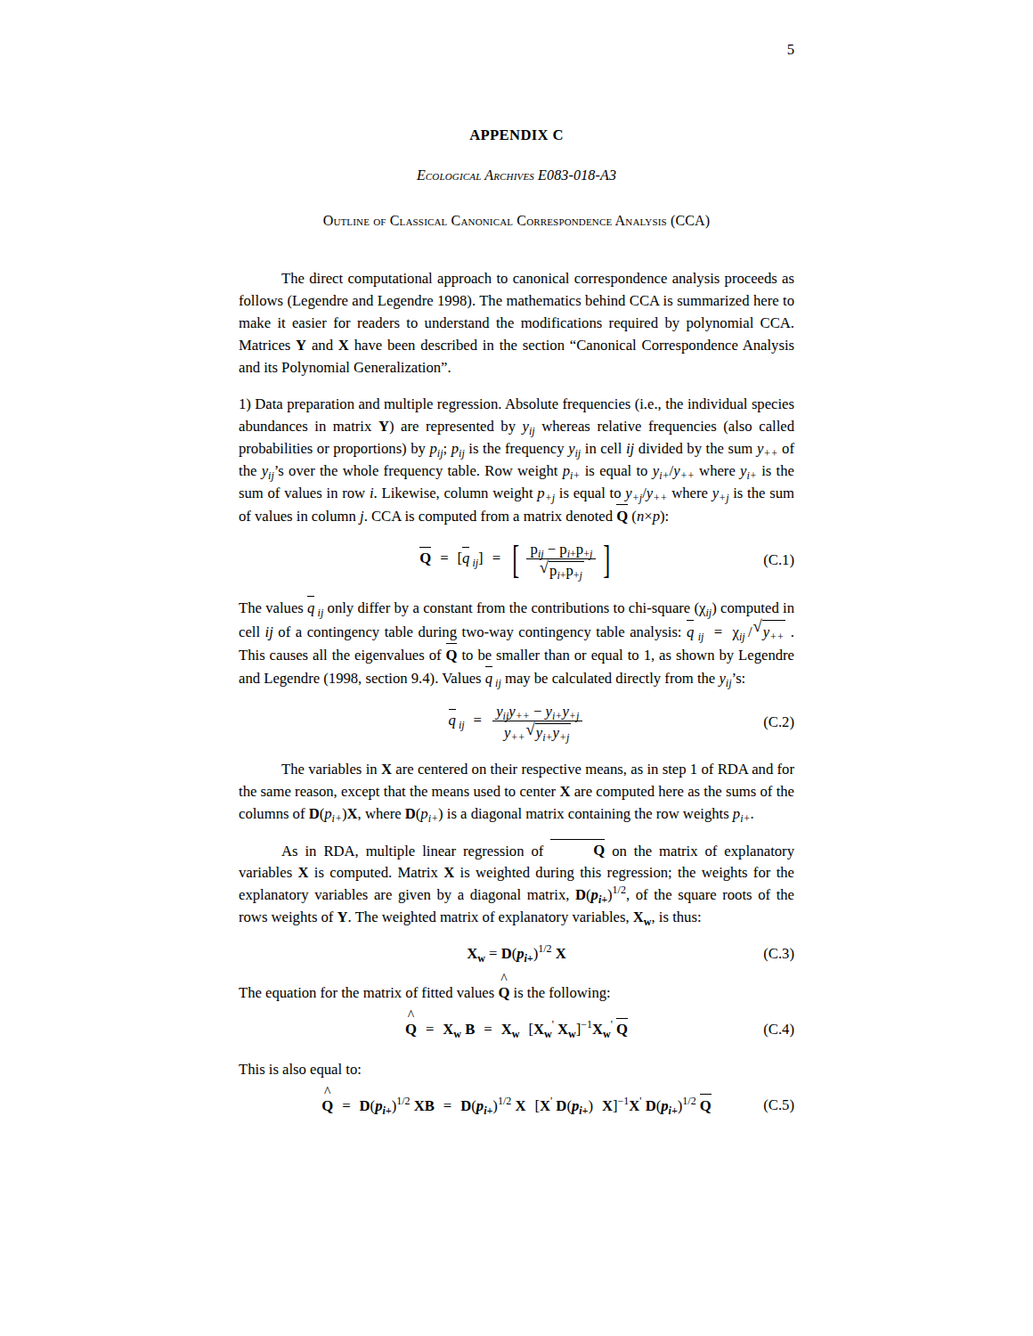5
APPENDIX C
Ecological Archives E083-018-A3
Outline of Classical Canonical Correspondence Analysis (CCA)
The direct computational approach to canonical correspondence analysis proceeds as follows (Legendre and Legendre 1998). The mathematics behind CCA is summarized here to make it easier for readers to understand the modifications required by polynomial CCA. Matrices Y and X have been described in the section “Canonical Correspondence Analysis and its Polynomial Generalization”.
1) Data preparation and multiple regression. Absolute frequencies (i.e., the individual species abundances in matrix Y) are represented by yij whereas relative frequencies (also called probabilities or proportions) by pij; pij is the frequency yij in cell ij divided by the sum y++ of the yij’s over the whole frequency table. Row weight pi+ is equal to yi+/y++ where yi+ is the sum of values in row i. Likewise, column weight p+j is equal to y+j/y++ where y+j is the sum of values in column j. CCA is computed from a matrix denoted Q (n×p):
Q = [q ij] = [ pij − pi+p+j pi+p+j ]
(C.1)
The values q ij only differ by a constant from the contributions to chi-square (χij) computed in cell ij of a contingency table during two-way contingency table analysis: q ij = χij /y++ . This causes all the eigenvalues of Q to be smaller than or equal to 1, as shown by Legendre and Legendre (1998, section 9.4). Values q ij may be calculated directly from the yij’s:
q ij = yij y++ − yi+y+j y++yi+y+j
(C.2)
The variables in X are centered on their respective means, as in step 1 of RDA and for the same reason, except that the means used to center X are computed here as the sums of the columns of D(pi+)X, where D(pi+) is a diagonal matrix containing the row weights pi+.
As in RDA, multiple linear regression of Q on the matrix of explanatory variables X is computed. Matrix X is weighted during this regression; the weights for the explanatory variables are given by a diagonal matrix, D(pi+)1/2, of the square roots of the rows weights of Y. The weighted matrix of explanatory variables, Xw, is thus:
Xw = D(pi+)1/2 X
(C.3)
The equation for the matrix of fitted values Q is the following:
Q = Xw B = Xw [Xw' Xw]−1Xw' Q
(C.4)
This is also equal to:
Q = D(pi+)1/2 XB = D(pi+)1/2 X [X' D(pi+) X]−1X' D(pi+)1/2 Q
(C.5)